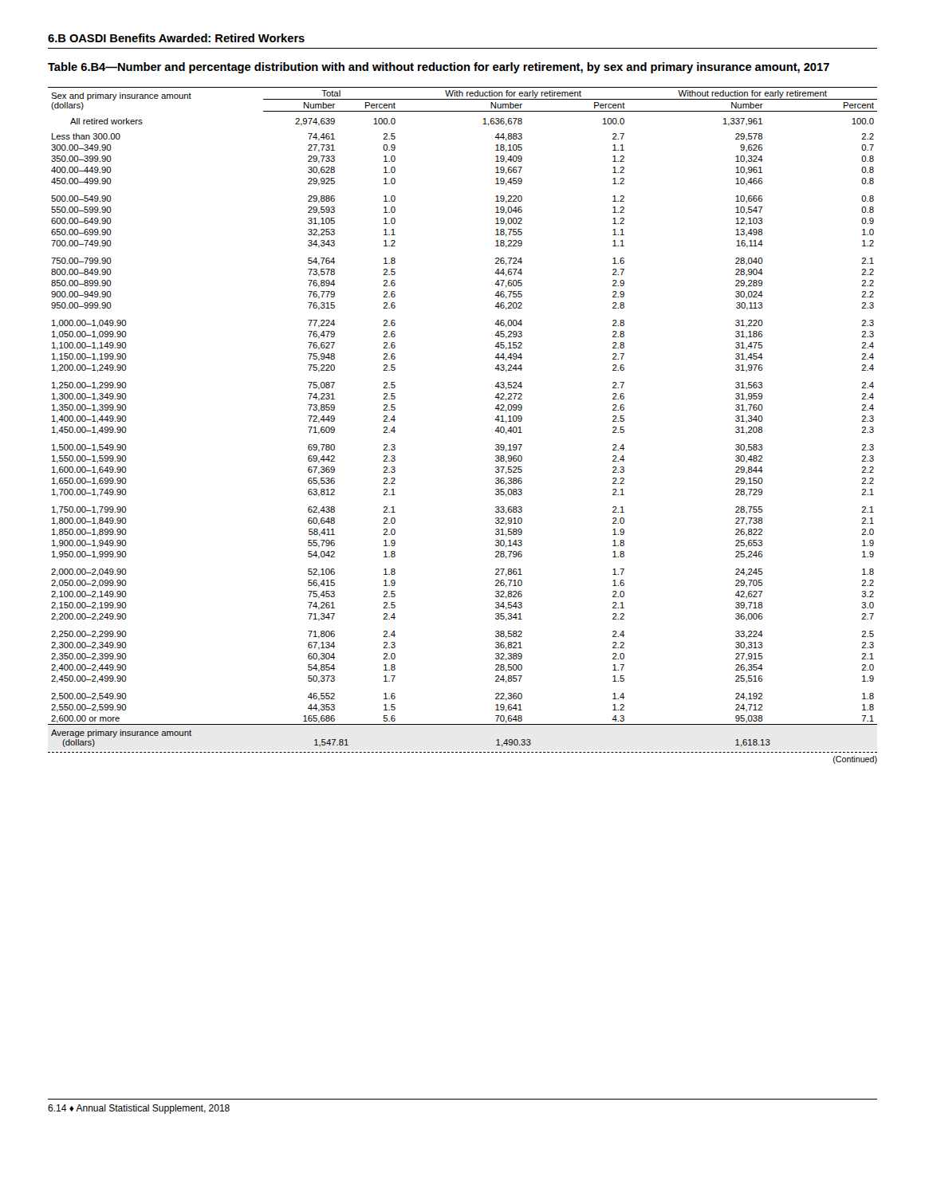6.B OASDI Benefits Awarded: Retired Workers
Table 6.B4—Number and percentage distribution with and without reduction for early retirement, by sex and primary insurance amount, 2017
| Sex and primary insurance amount (dollars) | Total | With reduction for early retirement | Without reduction for early retirement |
| --- | --- | --- | --- |
| Number | Percent | Number | Percent | Number | Percent |
| All retired workers | 2,974,639 | 100.0 | 1,636,678 | 100.0 | 1,337,961 | 100.0 |
| Less than 300.00 | 74,461 | 2.5 | 44,883 | 2.7 | 29,578 | 2.2 |
| 300.00–349.90 | 27,731 | 0.9 | 18,105 | 1.1 | 9,626 | 0.7 |
| 350.00–399.90 | 29,733 | 1.0 | 19,409 | 1.2 | 10,324 | 0.8 |
| 400.00–449.90 | 30,628 | 1.0 | 19,667 | 1.2 | 10,961 | 0.8 |
| 450.00–499.90 | 29,925 | 1.0 | 19,459 | 1.2 | 10,466 | 0.8 |
| 500.00–549.90 | 29,886 | 1.0 | 19,220 | 1.2 | 10,666 | 0.8 |
| 550.00–599.90 | 29,593 | 1.0 | 19,046 | 1.2 | 10,547 | 0.8 |
| 600.00–649.90 | 31,105 | 1.0 | 19,002 | 1.2 | 12,103 | 0.9 |
| 650.00–699.90 | 32,253 | 1.1 | 18,755 | 1.1 | 13,498 | 1.0 |
| 700.00–749.90 | 34,343 | 1.2 | 18,229 | 1.1 | 16,114 | 1.2 |
| 750.00–799.90 | 54,764 | 1.8 | 26,724 | 1.6 | 28,040 | 2.1 |
| 800.00–849.90 | 73,578 | 2.5 | 44,674 | 2.7 | 28,904 | 2.2 |
| 850.00–899.90 | 76,894 | 2.6 | 47,605 | 2.9 | 29,289 | 2.2 |
| 900.00–949.90 | 76,779 | 2.6 | 46,755 | 2.9 | 30,024 | 2.2 |
| 950.00–999.90 | 76,315 | 2.6 | 46,202 | 2.8 | 30,113 | 2.3 |
| 1,000.00–1,049.90 | 77,224 | 2.6 | 46,004 | 2.8 | 31,220 | 2.3 |
| 1,050.00–1,099.90 | 76,479 | 2.6 | 45,293 | 2.8 | 31,186 | 2.3 |
| 1,100.00–1,149.90 | 76,627 | 2.6 | 45,152 | 2.8 | 31,475 | 2.4 |
| 1,150.00–1,199.90 | 75,948 | 2.6 | 44,494 | 2.7 | 31,454 | 2.4 |
| 1,200.00–1,249.90 | 75,220 | 2.5 | 43,244 | 2.6 | 31,976 | 2.4 |
| 1,250.00–1,299.90 | 75,087 | 2.5 | 43,524 | 2.7 | 31,563 | 2.4 |
| 1,300.00–1,349.90 | 74,231 | 2.5 | 42,272 | 2.6 | 31,959 | 2.4 |
| 1,350.00–1,399.90 | 73,859 | 2.5 | 42,099 | 2.6 | 31,760 | 2.4 |
| 1,400.00–1,449.90 | 72,449 | 2.4 | 41,109 | 2.5 | 31,340 | 2.3 |
| 1,450.00–1,499.90 | 71,609 | 2.4 | 40,401 | 2.5 | 31,208 | 2.3 |
| 1,500.00–1,549.90 | 69,780 | 2.3 | 39,197 | 2.4 | 30,583 | 2.3 |
| 1,550.00–1,599.90 | 69,442 | 2.3 | 38,960 | 2.4 | 30,482 | 2.3 |
| 1,600.00–1,649.90 | 67,369 | 2.3 | 37,525 | 2.3 | 29,844 | 2.2 |
| 1,650.00–1,699.90 | 65,536 | 2.2 | 36,386 | 2.2 | 29,150 | 2.2 |
| 1,700.00–1,749.90 | 63,812 | 2.1 | 35,083 | 2.1 | 28,729 | 2.1 |
| 1,750.00–1,799.90 | 62,438 | 2.1 | 33,683 | 2.1 | 28,755 | 2.1 |
| 1,800.00–1,849.90 | 60,648 | 2.0 | 32,910 | 2.0 | 27,738 | 2.1 |
| 1,850.00–1,899.90 | 58,411 | 2.0 | 31,589 | 1.9 | 26,822 | 2.0 |
| 1,900.00–1,949.90 | 55,796 | 1.9 | 30,143 | 1.8 | 25,653 | 1.9 |
| 1,950.00–1,999.90 | 54,042 | 1.8 | 28,796 | 1.8 | 25,246 | 1.9 |
| 2,000.00–2,049.90 | 52,106 | 1.8 | 27,861 | 1.7 | 24,245 | 1.8 |
| 2,050.00–2,099.90 | 56,415 | 1.9 | 26,710 | 1.6 | 29,705 | 2.2 |
| 2,100.00–2,149.90 | 75,453 | 2.5 | 32,826 | 2.0 | 42,627 | 3.2 |
| 2,150.00–2,199.90 | 74,261 | 2.5 | 34,543 | 2.1 | 39,718 | 3.0 |
| 2,200.00–2,249.90 | 71,347 | 2.4 | 35,341 | 2.2 | 36,006 | 2.7 |
| 2,250.00–2,299.90 | 71,806 | 2.4 | 38,582 | 2.4 | 33,224 | 2.5 |
| 2,300.00–2,349.90 | 67,134 | 2.3 | 36,821 | 2.2 | 30,313 | 2.3 |
| 2,350.00–2,399.90 | 60,304 | 2.0 | 32,389 | 2.0 | 27,915 | 2.1 |
| 2,400.00–2,449.90 | 54,854 | 1.8 | 28,500 | 1.7 | 26,354 | 2.0 |
| 2,450.00–2,499.90 | 50,373 | 1.7 | 24,857 | 1.5 | 25,516 | 1.9 |
| 2,500.00–2,549.90 | 46,552 | 1.6 | 22,360 | 1.4 | 24,192 | 1.8 |
| 2,550.00–2,599.90 | 44,353 | 1.5 | 19,641 | 1.2 | 24,712 | 1.8 |
| 2,600.00 or more | 165,686 | 5.6 | 70,648 | 4.3 | 95,038 | 7.1 |
| Average primary insurance amount (dollars) | 1,547.81 | 1,490.33 | 1,618.13 |
(Continued)
6.14 ♦ Annual Statistical Supplement, 2018